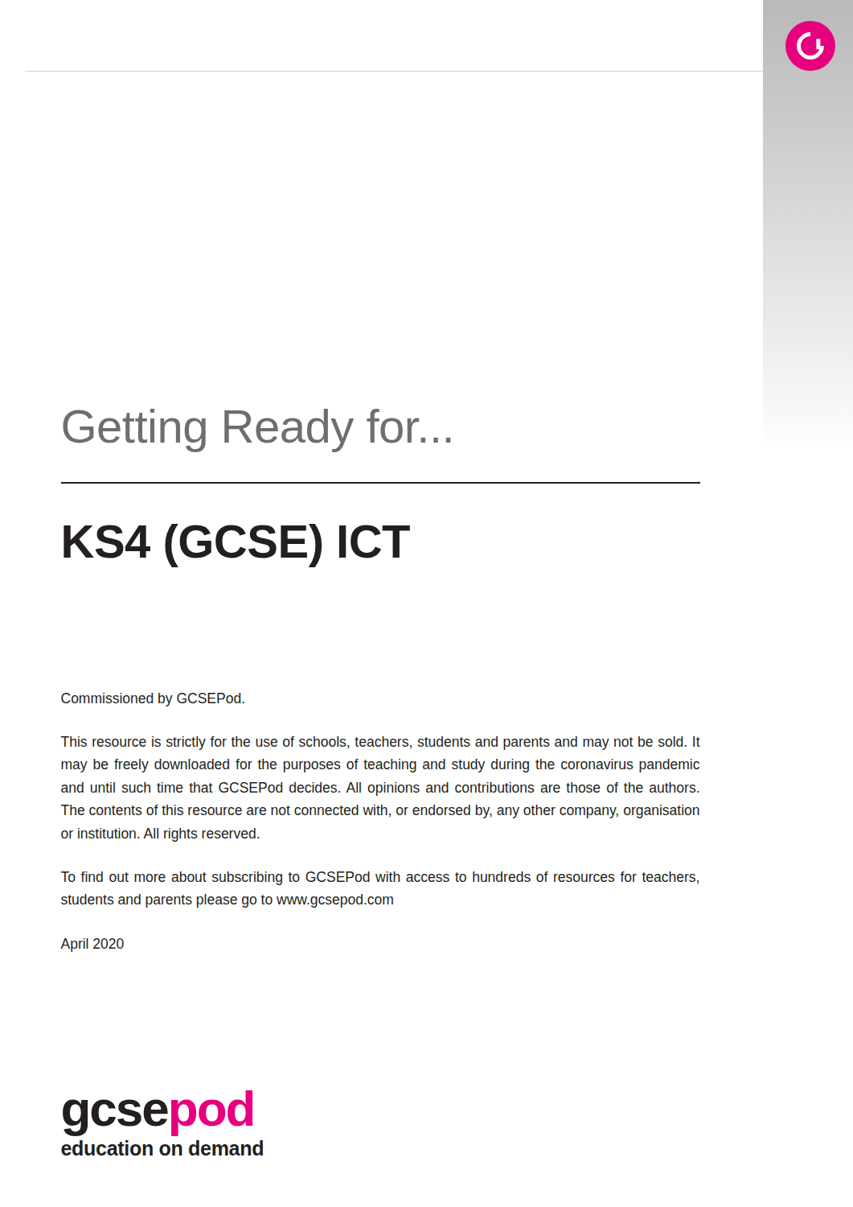Getting Ready for...
KS4 (GCSE) ICT
Commissioned by GCSEPod.
This resource is strictly for the use of schools, teachers, students and parents and may not be sold. It may be freely downloaded for the purposes of teaching and study during the coronavirus pandemic and until such time that GCSEPod decides. All opinions and contributions are those of the authors. The contents of this resource are not connected with, or endorsed by, any other company, organisation or institution. All rights reserved.
To find out more about subscribing to GCSEPod with access to hundreds of resources for teachers, students and parents please go to www.gcsepod.com
April 2020
gcsepod
education on demand